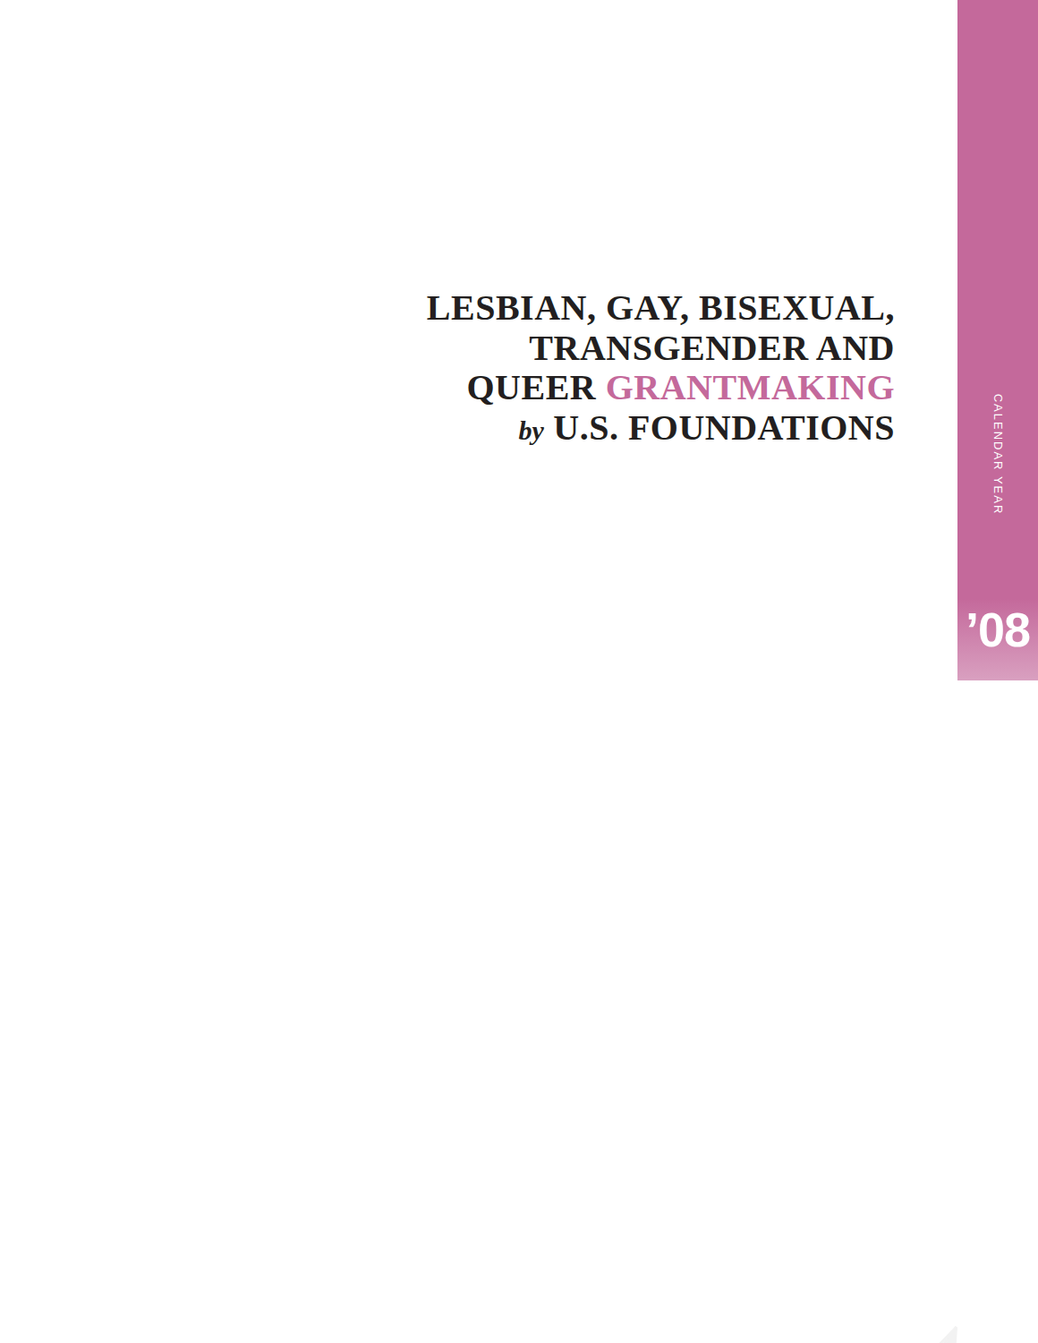Lesbian, Gay, Bisexual, Transgender and Queer Grantmaking by U.S. Foundations
CALENDAR YEAR
’08